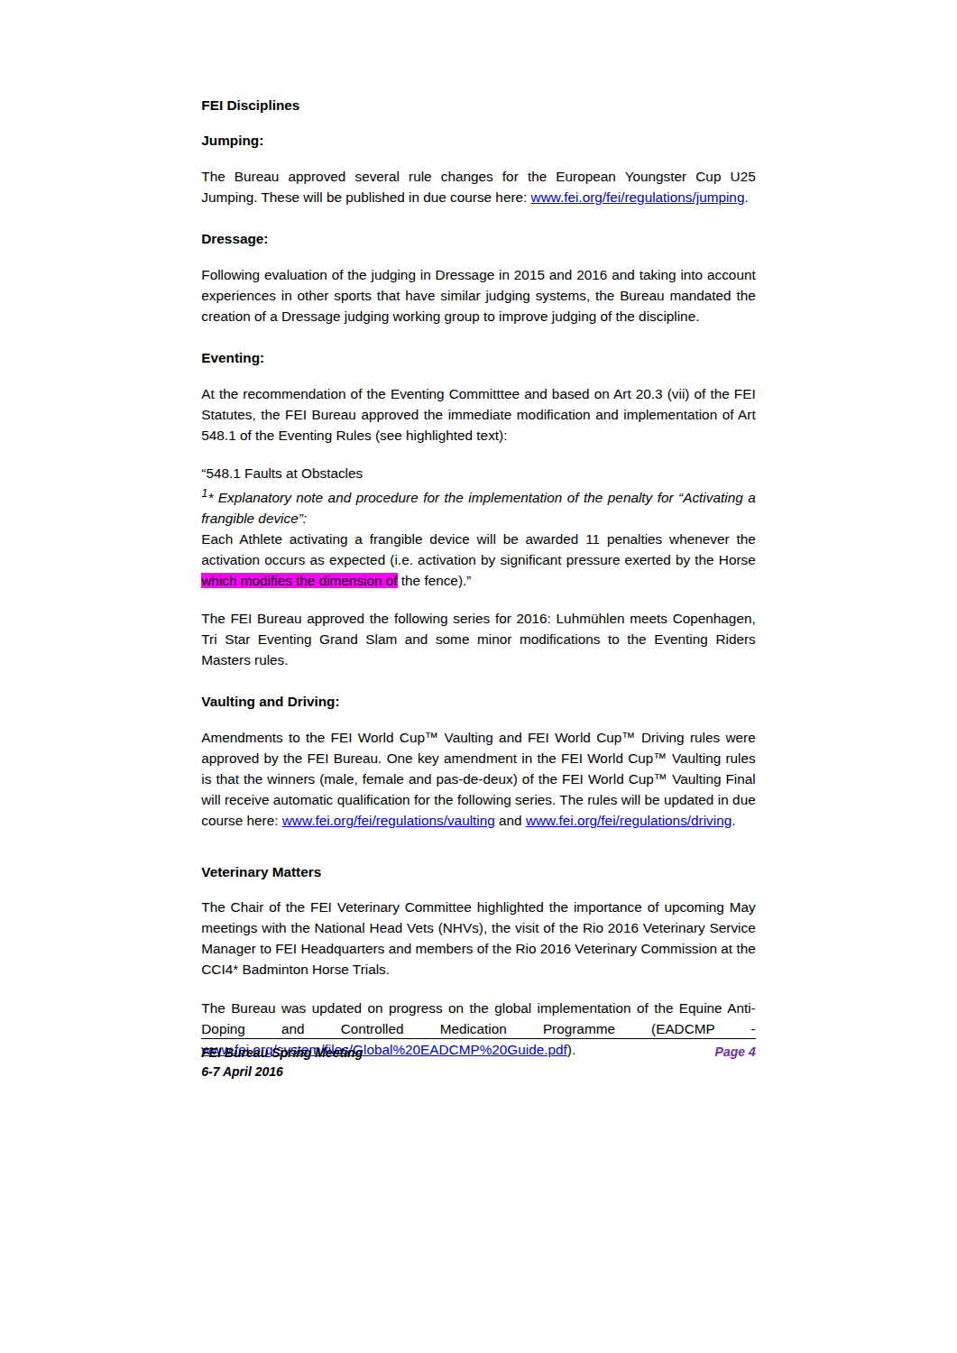FEI Disciplines
Jumping:
The Bureau approved several rule changes for the European Youngster Cup U25 Jumping. These will be published in due course here: www.fei.org/fei/regulations/jumping.
Dressage:
Following evaluation of the judging in Dressage in 2015 and 2016 and taking into account experiences in other sports that have similar judging systems, the Bureau mandated the creation of a Dressage judging working group to improve judging of the discipline.
Eventing:
At the recommendation of the Eventing Committtee and based on Art 20.3 (vii) of the FEI Statutes, the FEI Bureau approved the immediate modification and implementation of Art 548.1 of the Eventing Rules (see highlighted text):
“548.1 Faults at Obstacles
1* Explanatory note and procedure for the implementation of the penalty for “Activating a frangible device”:
Each Athlete activating a frangible device will be awarded 11 penalties whenever the activation occurs as expected (i.e. activation by significant pressure exerted by the Horse which modifies the dimension of the fence).”
The FEI Bureau approved the following series for 2016: Luhmühlen meets Copenhagen, Tri Star Eventing Grand Slam and some minor modifications to the Eventing Riders Masters rules.
Vaulting and Driving:
Amendments to the FEI World Cup™ Vaulting and FEI World Cup™ Driving rules were approved by the FEI Bureau. One key amendment in the FEI World Cup™ Vaulting rules is that the winners (male, female and pas-de-deux) of the FEI World Cup™ Vaulting Final will receive automatic qualification for the following series. The rules will be updated in due course here: www.fei.org/fei/regulations/vaulting and www.fei.org/fei/regulations/driving.
Veterinary Matters
The Chair of the FEI Veterinary Committee highlighted the importance of upcoming May meetings with the National Head Vets (NHVs), the visit of the Rio 2016 Veterinary Service Manager to FEI Headquarters and members of the Rio 2016 Veterinary Commission at the CCI4* Badminton Horse Trials.
The Bureau was updated on progress on the global implementation of the Equine Anti-Doping and Controlled Medication Programme (EADCMP - www.fei.org/system/files/Global%20EADCMP%20Guide.pdf).
Page 4
FEI Bureau Spring Meeting
6-7 April 2016